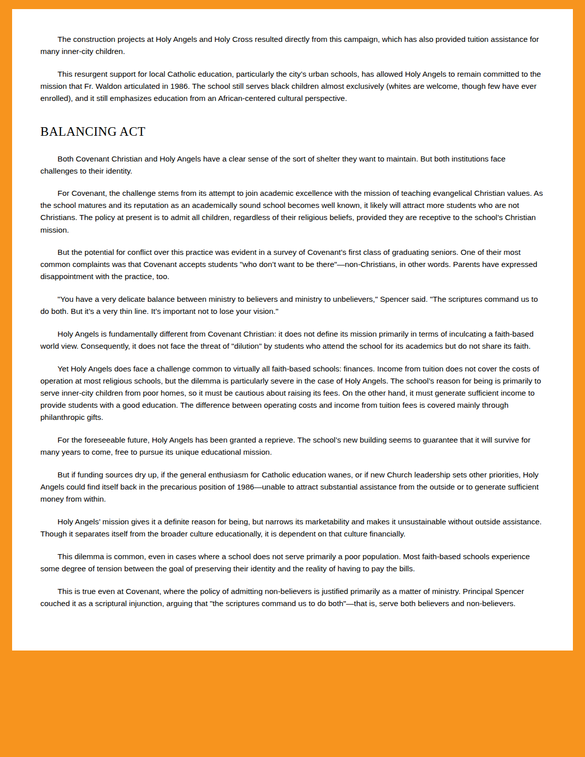The construction projects at Holy Angels and Holy Cross resulted directly from this campaign, which has also provided tuition assistance for many inner-city children.
This resurgent support for local Catholic education, particularly the city’s urban schools, has allowed Holy Angels to remain committed to the mission that Fr. Waldon articulated in 1986. The school still serves black children almost exclusively (whites are welcome, though few have ever enrolled), and it still emphasizes education from an African-centered cultural perspective.
BALANCING ACT
Both Covenant Christian and Holy Angels have a clear sense of the sort of shelter they want to maintain. But both institutions face challenges to their identity.
For Covenant, the challenge stems from its attempt to join academic excellence with the mission of teaching evangelical Christian values. As the school matures and its reputation as an academically sound school becomes well known, it likely will attract more students who are not Christians. The policy at present is to admit all children, regardless of their religious beliefs, provided they are receptive to the school’s Christian mission.
But the potential for conflict over this practice was evident in a survey of Covenant’s first class of graduating seniors. One of their most common complaints was that Covenant accepts students "who don’t want to be there"—non-Christians, in other words. Parents have expressed disappointment with the practice, too.
"You have a very delicate balance between ministry to believers and ministry to unbelievers," Spencer said. "The scriptures command us to do both. But it’s a very thin line. It’s important not to lose your vision."
Holy Angels is fundamentally different from Covenant Christian: it does not define its mission primarily in terms of inculcating a faith-based world view. Consequently, it does not face the threat of "dilution" by students who attend the school for its academics but do not share its faith.
Yet Holy Angels does face a challenge common to virtually all faith-based schools: finances. Income from tuition does not cover the costs of operation at most religious schools, but the dilemma is particularly severe in the case of Holy Angels. The school’s reason for being is primarily to serve inner-city children from poor homes, so it must be cautious about raising its fees. On the other hand, it must generate sufficient income to provide students with a good education. The difference between operating costs and income from tuition fees is covered mainly through philanthropic gifts.
For the foreseeable future, Holy Angels has been granted a reprieve. The school’s new building seems to guarantee that it will survive for many years to come, free to pursue its unique educational mission.
But if funding sources dry up, if the general enthusiasm for Catholic education wanes, or if new Church leadership sets other priorities, Holy Angels could find itself back in the precarious position of 1986—unable to attract substantial assistance from the outside or to generate sufficient money from within.
Holy Angels’ mission gives it a definite reason for being, but narrows its marketability and makes it unsustainable without outside assistance. Though it separates itself from the broader culture educationally, it is dependent on that culture financially.
This dilemma is common, even in cases where a school does not serve primarily a poor population. Most faith-based schools experience some degree of tension between the goal of preserving their identity and the reality of having to pay the bills.
This is true even at Covenant, where the policy of admitting non-believers is justified primarily as a matter of ministry. Principal Spencer couched it as a scriptural injunction, arguing that "the scriptures command us to do both"—that is, serve both believers and non-believers.